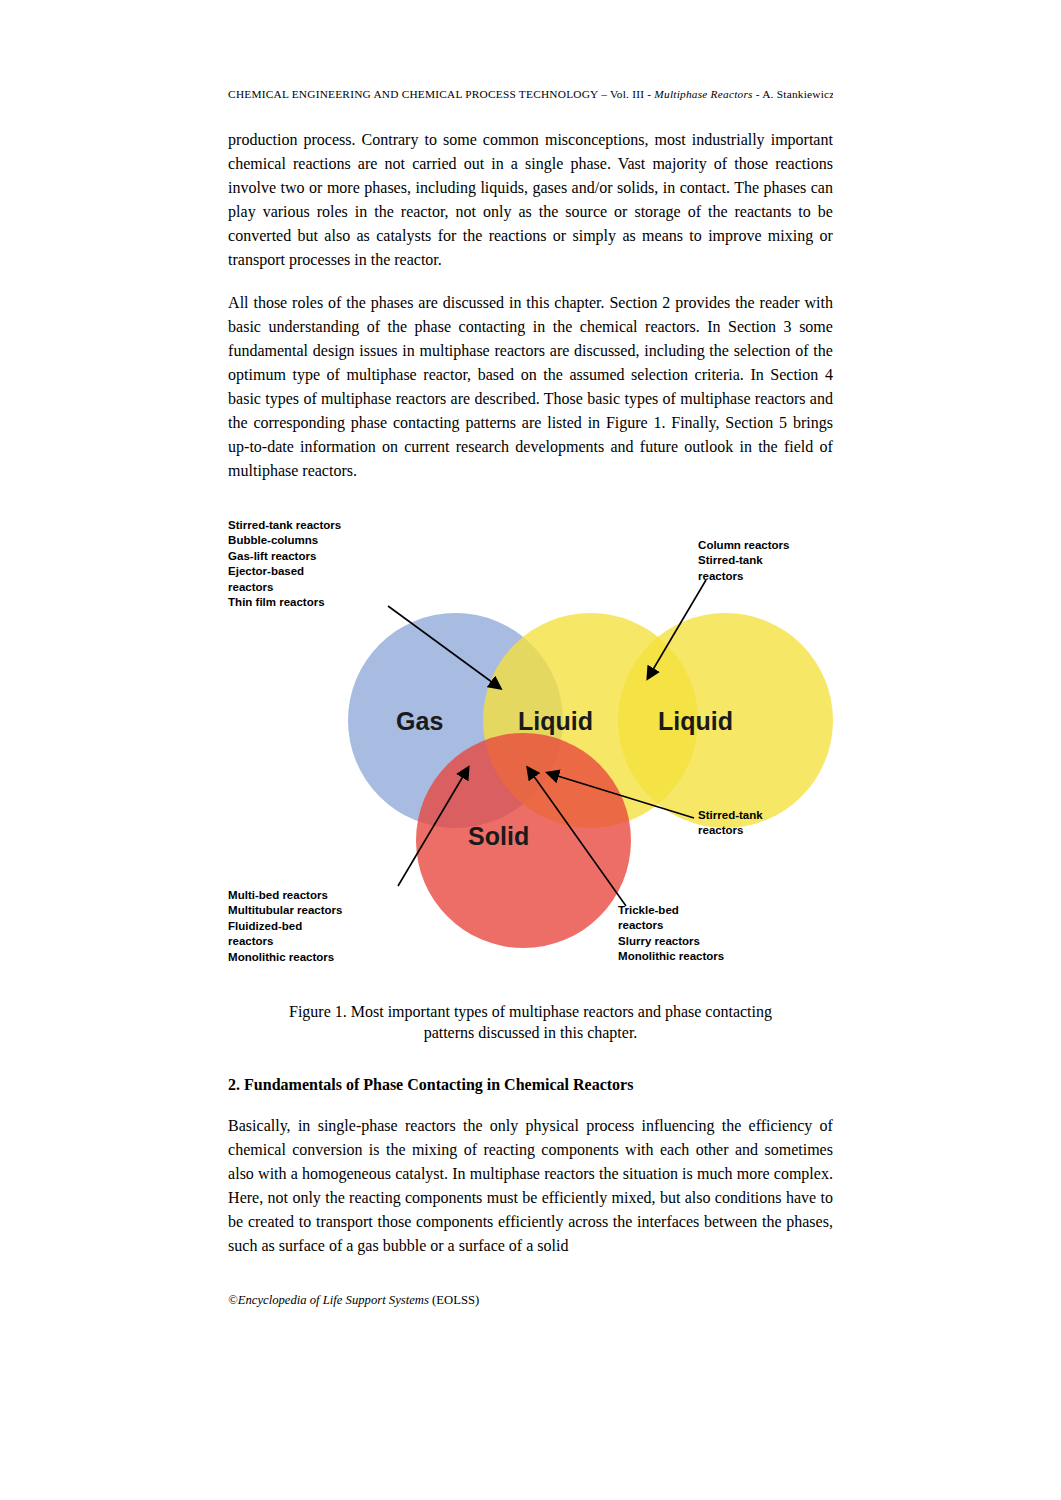CHEMICAL ENGINEERING AND CHEMICAL PROCESS TECHNOLOGY – Vol. III - Multiphase Reactors - A. Stankiewicz
production process. Contrary to some common misconceptions, most industrially important chemical reactions are not carried out in a single phase. Vast majority of those reactions involve two or more phases, including liquids, gases and/or solids, in contact. The phases can play various roles in the reactor, not only as the source or storage of the reactants to be converted but also as catalysts for the reactions or simply as means to improve mixing or transport processes in the reactor.
All those roles of the phases are discussed in this chapter. Section 2 provides the reader with basic understanding of the phase contacting in the chemical reactors. In Section 3 some fundamental design issues in multiphase reactors are discussed, including the selection of the optimum type of multiphase reactor, based on the assumed selection criteria. In Section 4 basic types of multiphase reactors are described. Those basic types of multiphase reactors and the corresponding phase contacting patterns are listed in Figure 1. Finally, Section 5 brings up-to-date information on current research developments and future outlook in the field of multiphase reactors.
Gas
Liquid
Liquid
Solid
Stirred-tank reactors
Bubble-columns
Gas-lift reactors
Ejector-based
reactors
Thin film reactors
Column reactors
Stirred-tank
reactors
Stirred-tank
reactors
Multi-bed reactors
Multitubular reactors
Fluidized-bed
reactors
Monolithic reactors
Trickle-bed
reactors
Slurry reactors
Monolithic reactors
Figure 1. Most important types of multiphase reactors and phase contacting patterns discussed in this chapter.
2. Fundamentals of Phase Contacting in Chemical Reactors
Basically, in single-phase reactors the only physical process influencing the efficiency of chemical conversion is the mixing of reacting components with each other and sometimes also with a homogeneous catalyst. In multiphase reactors the situation is much more complex. Here, not only the reacting components must be efficiently mixed, but also conditions have to be created to transport those components efficiently across the interfaces between the phases, such as surface of a gas bubble or a surface of a solid
©Encyclopedia of Life Support Systems (EOLSS)